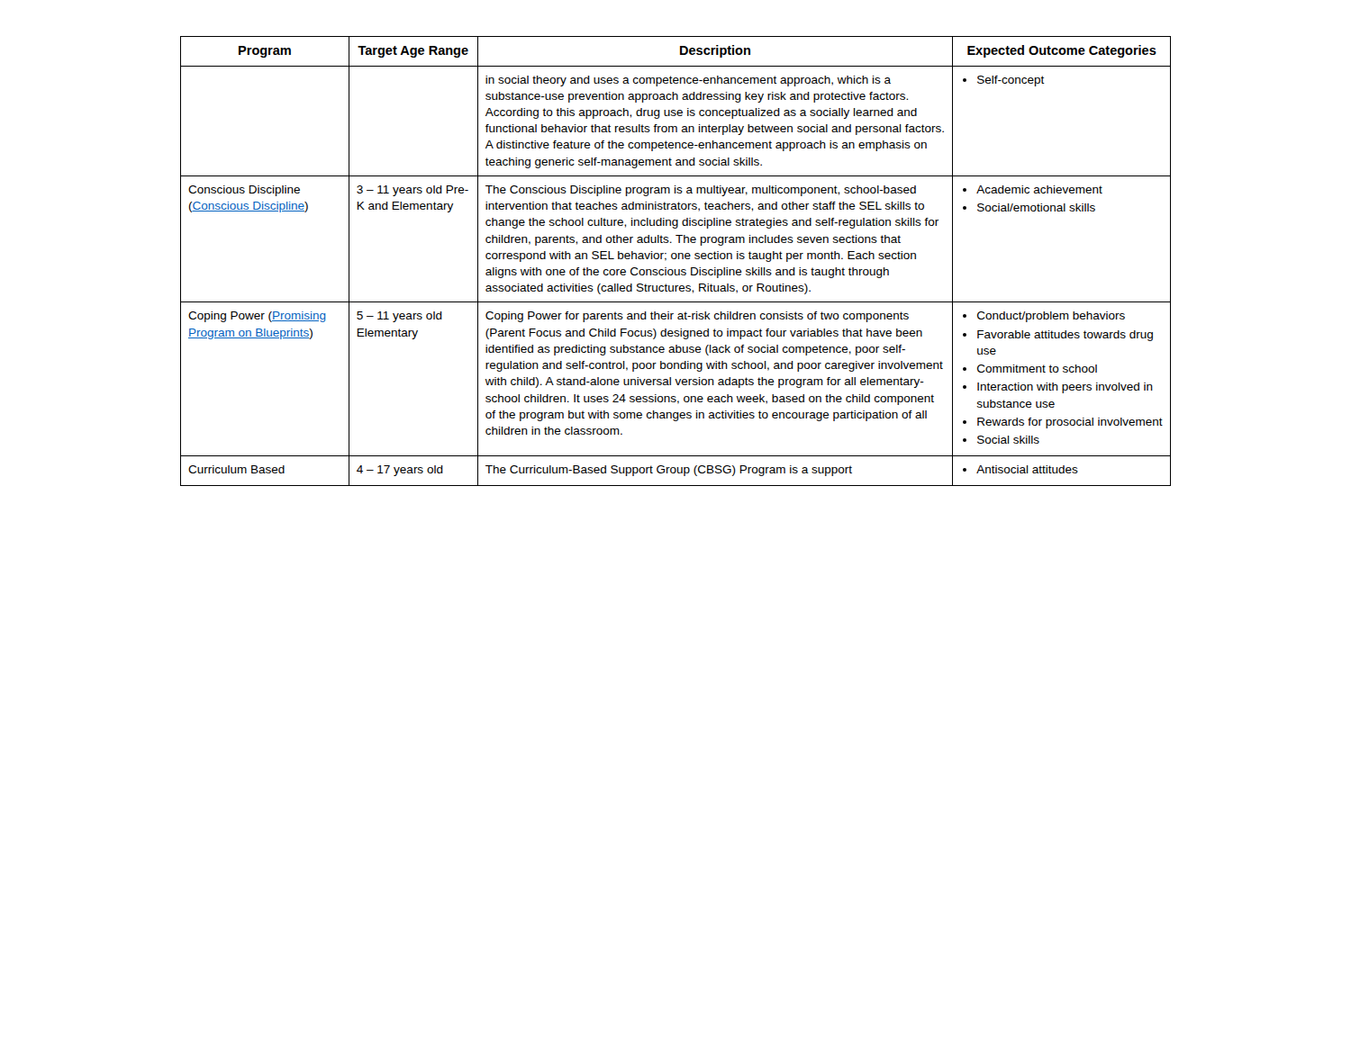| Program | Target Age Range | Description | Expected Outcome Categories |
| --- | --- | --- | --- |
| | | in social theory and uses a competence-enhancement approach, which is a substance-use prevention approach addressing key risk and protective factors. According to this approach, drug use is conceptualized as a socially learned and functional behavior that results from an interplay between social and personal factors. A distinctive feature of the competence-enhancement approach is an emphasis on teaching generic self-management and social skills. | Self-concept |
| Conscious Discipline ( Conscious Discipline ) | 3 – 11 years old Pre-K and Elementary | The Conscious Discipline program is a multiyear, multicomponent, school-based intervention that teaches administrators, teachers, and other staff the SEL skills to change the school culture, including discipline strategies and self-regulation skills for children, parents, and other adults. The program includes seven sections that correspond with an SEL behavior; one section is taught per month. Each section aligns with one of the core Conscious Discipline skills and is taught through associated activities (called Structures, Rituals, or Routines). | Academic achievement Social/emotional skills |
| Coping Power ( Promising Program on Blueprints ) | 5 – 11 years old Elementary | Coping Power for parents and their at-risk children consists of two components (Parent Focus and Child Focus) designed to impact four variables that have been identified as predicting substance abuse (lack of social competence, poor self-regulation and self-control, poor bonding with school, and poor caregiver involvement with child). A stand-alone universal version adapts the program for all elementary-school children. It uses 24 sessions, one each week, based on the child component of the program but with some changes in activities to encourage participation of all children in the classroom. | Conduct/problem behaviors Favorable attitudes towards drug use Commitment to school Interaction with peers involved in substance use Rewards for prosocial involvement Social skills |
| Curriculum Based | 4 – 17 years old | The Curriculum-Based Support Group (CBSG) Program is a support | Antisocial attitudes |